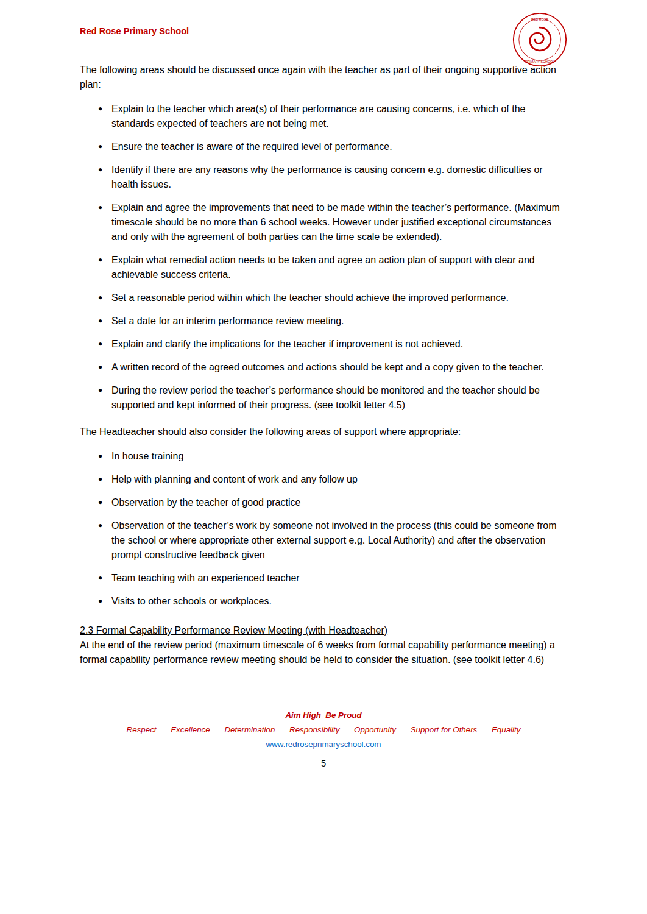Red Rose Primary School
RED ROSE PRIMARY SCHOOL
The following areas should be discussed once again with the teacher as part of their ongoing supportive action plan:
Explain to the teacher which area(s) of their performance are causing concerns, i.e. which of the standards expected of teachers are not being met.
Ensure the teacher is aware of the required level of performance.
Identify if there are any reasons why the performance is causing concern e.g. domestic difficulties or health issues.
Explain and agree the improvements that need to be made within the teacher’s performance. (Maximum timescale should be no more than 6 school weeks. However under justified exceptional circumstances and only with the agreement of both parties can the time scale be extended).
Explain what remedial action needs to be taken and agree an action plan of support with clear and achievable success criteria.
Set a reasonable period within which the teacher should achieve the improved performance.
Set a date for an interim performance review meeting.
Explain and clarify the implications for the teacher if improvement is not achieved.
A written record of the agreed outcomes and actions should be kept and a copy given to the teacher.
During the review period the teacher’s performance should be monitored and the teacher should be supported and kept informed of their progress. (see toolkit letter 4.5)
The Headteacher should also consider the following areas of support where appropriate:
In house training
Help with planning and content of work and any follow up
Observation by the teacher of good practice
Observation of the teacher’s work by someone not involved in the process (this could be someone from the school or where appropriate other external support e.g. Local Authority) and after the observation prompt constructive feedback given
Team teaching with an experienced teacher
Visits to other schools or workplaces.
2.3 Formal Capability Performance Review Meeting (with Headteacher)
At the end of the review period (maximum timescale of 6 weeks from formal capability performance meeting) a formal capability performance review meeting should be held to consider the situation. (see toolkit letter 4.6)
Aim High Be Proud
Respect Excellence Determination Responsibility Opportunity Support for Others Equality
www.redroseprimaryschool.com
5